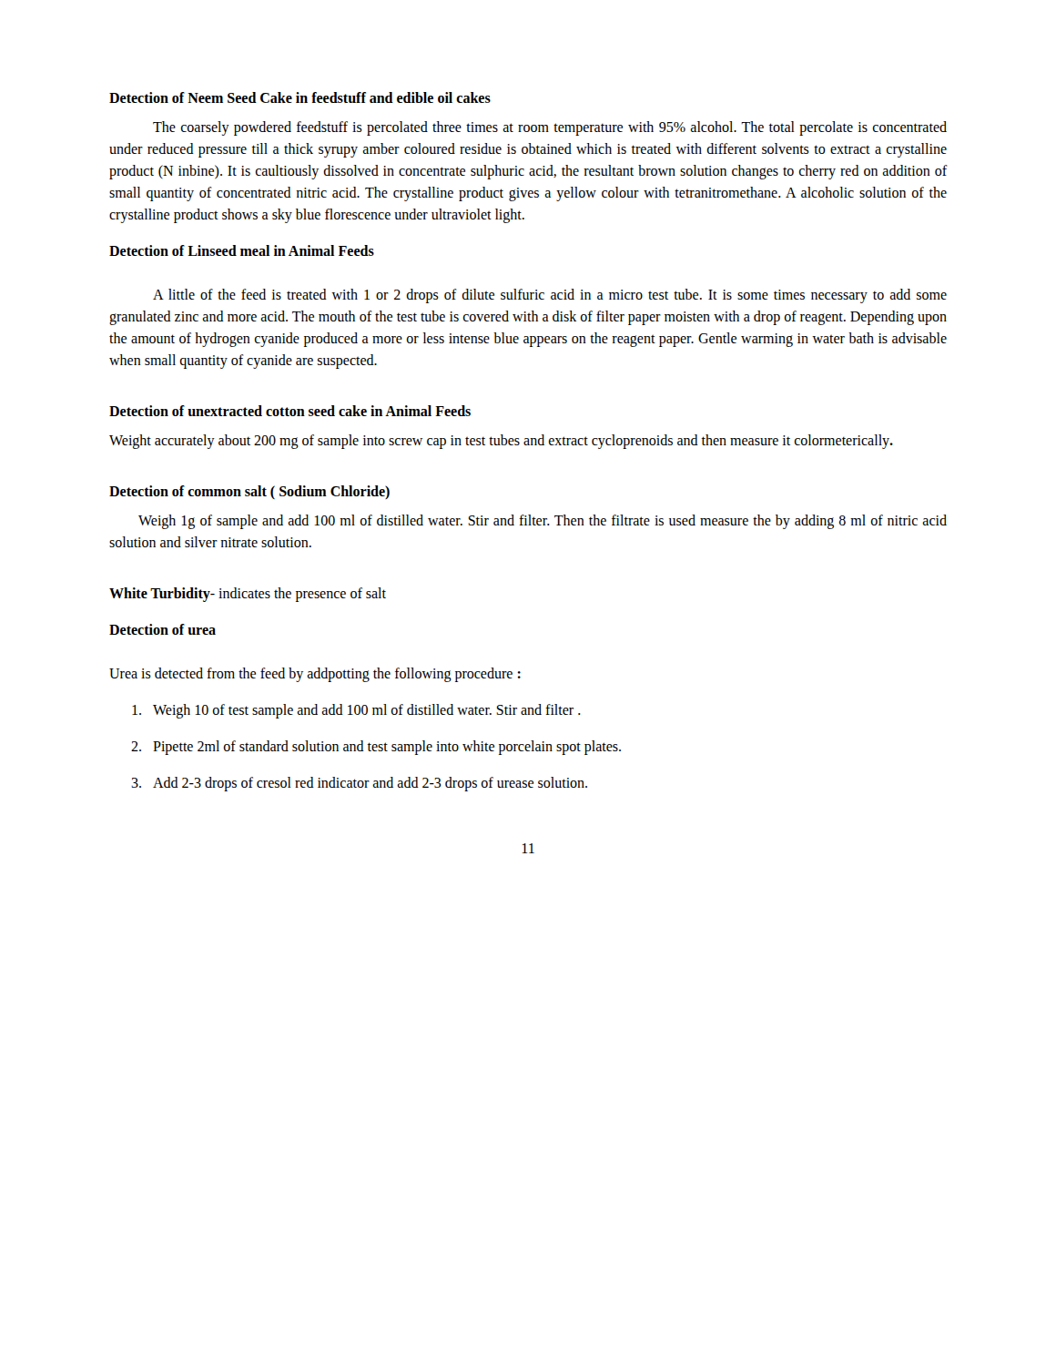Detection of Neem Seed Cake in feedstuff and edible oil cakes
The coarsely powdered feedstuff is percolated three times at room temperature with 95% alcohol. The total percolate is concentrated under reduced pressure till a thick syrupy amber coloured residue is obtained which is treated with different solvents to extract a crystalline product (N inbine). It is caultiously dissolved in concentrate sulphuric acid, the resultant brown solution changes to cherry red on addition of small quantity of concentrated nitric acid. The crystalline product gives a yellow colour with tetranitromethane. A alcoholic solution of the crystalline product shows a sky blue florescence under ultraviolet light.
Detection of Linseed meal in Animal Feeds
A little of the feed is treated with 1 or 2 drops of dilute sulfuric acid in a micro test tube. It is some times necessary to add some granulated zinc and more acid. The mouth of the test tube is covered with a disk of filter paper moisten with a drop of reagent. Depending upon the amount of hydrogen cyanide produced a more or less intense blue appears on the reagent paper. Gentle warming in water bath is advisable when small quantity of cyanide are suspected.
Detection of unextracted cotton seed cake in Animal Feeds
Weight accurately about 200 mg of sample into screw cap in test tubes and extract cycloprenoids and then measure it colormeterically.
Detection of common salt ( Sodium Chloride)
Weigh 1g of sample and add 100 ml of distilled water. Stir and filter. Then the filtrate is used measure the by adding 8 ml of nitric acid solution and silver nitrate solution.
White Turbidity- indicates the presence of salt
Detection of urea
Urea is detected from the feed by addpotting the following procedure :
Weigh 10 of test sample and add 100 ml of distilled water. Stir and filter .
Pipette 2ml of standard solution and test sample into white porcelain spot plates.
Add 2-3 drops of cresol red indicator and add 2-3 drops of urease solution.
11